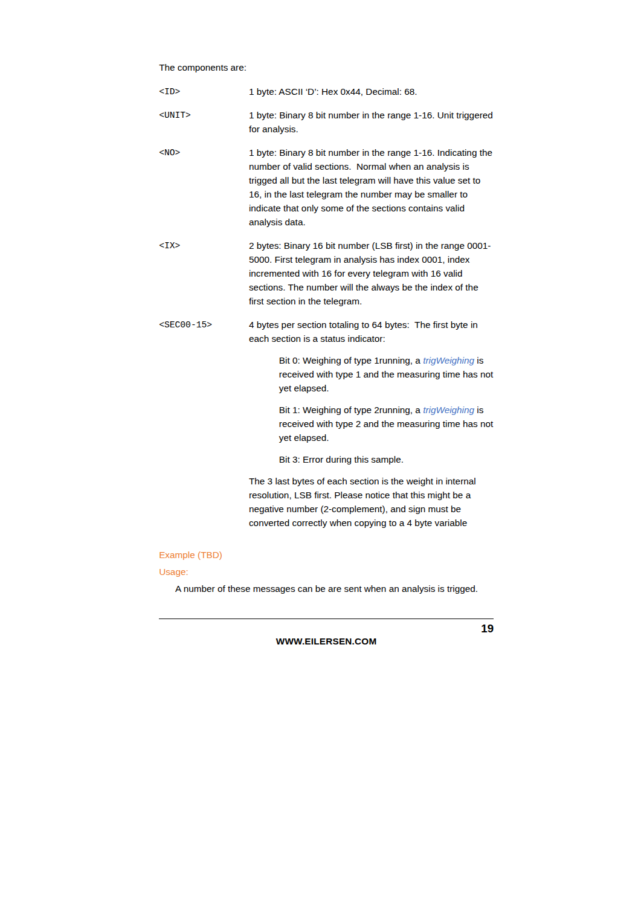The components are:
| <ID> | 1 byte: ASCII ‘D’: Hex 0x44, Decimal: 68. |
| <UNIT> | 1 byte: Binary 8 bit number in the range 1-16. Unit triggered for analysis. |
| <NO> | 1 byte: Binary 8 bit number in the range 1-16. Indicating the number of valid sections. Normal when an analysis is trigged all but the last telegram will have this value set to 16, in the last telegram the number may be smaller to indicate that only some of the sections contains valid analysis data. |
| <IX> | 2 bytes: Binary 16 bit number (LSB first) in the range 0001-5000. First telegram in analysis has index 0001, index incremented with 16 for every telegram with 16 valid sections. The number will the always be the index of the first section in the telegram. |
| <SEC00-15> | 4 bytes per section totaling to 64 bytes: The first byte in each section is a status indicator: Bit 0: Weighing of type 1running, a trigWeighing is received with type 1 and the measuring time has not yet elapsed. Bit 1: Weighing of type 2running, a trigWeighing is received with type 2 and the measuring time has not yet elapsed. Bit 3: Error during this sample. The 3 last bytes of each section is the weight in internal resolution, LSB first. Please notice that this might be a negative number (2-complement), and sign must be converted correctly when copying to a 4 byte variable |
Example (TBD)
Usage:
A number of these messages can be are sent when an analysis is trigged.
19
WWW.EILERSEN.COM